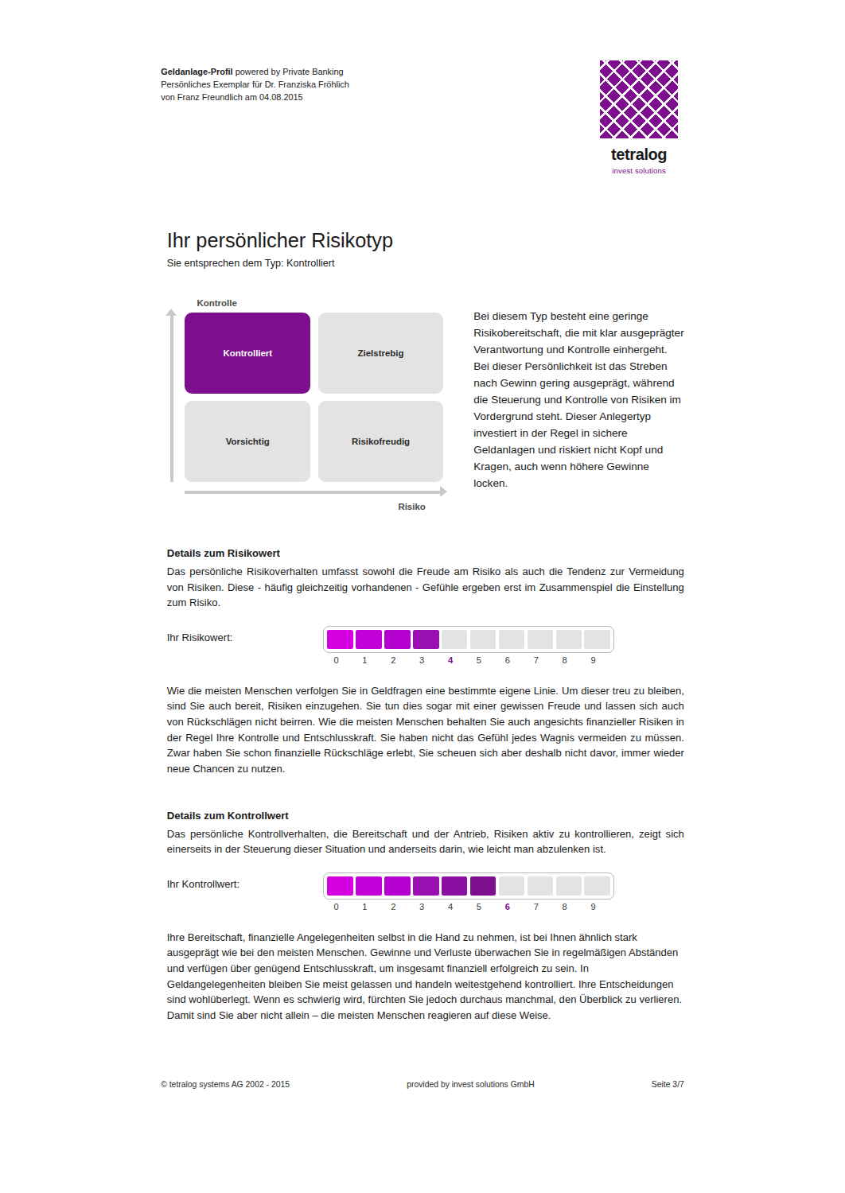Geldanlage-Profil powered by Private Banking
Persönliches Exemplar für Dr. Franziska Fröhlich
von Franz Freundlich am 04.08.2015
tetralog
invest solutions
Ihr persönlicher Risikotyp
Sie entsprechen dem Typ: Kontrolliert
Kontrolle
Kontrolliert
Zielstrebig
Vorsichtig
Risikofreudig
Risiko
Bei diesem Typ besteht eine geringe Risikobereitschaft, die mit klar ausgeprägter Verantwortung und Kontrolle einhergeht. Bei dieser Persönlichkeit ist das Streben nach Gewinn gering ausgeprägt, während die Steuerung und Kontrolle von Risiken im Vordergrund steht. Dieser Anlegertyp investiert in der Regel in sichere Geldanlagen und riskiert nicht Kopf und Kragen, auch wenn höhere Gewinne locken.
Details zum Risikowert
Das persönliche Risikoverhalten umfasst sowohl die Freude am Risiko als auch die Tendenz zur Vermeidung von Risiken. Diese - häufig gleichzeitig vorhandenen - Gefühle ergeben erst im Zusammenspiel die Einstellung zum Risiko.
Ihr Risikowert:
0
1
2
3
4
5
6
7
8
9
Wie die meisten Menschen verfolgen Sie in Geldfragen eine bestimmte eigene Linie. Um dieser treu zu bleiben, sind Sie auch bereit, Risiken einzugehen. Sie tun dies sogar mit einer gewissen Freude und lassen sich auch von Rückschlägen nicht beirren. Wie die meisten Menschen behalten Sie auch angesichts finanzieller Risiken in der Regel Ihre Kontrolle und Entschlusskraft. Sie haben nicht das Gefühl jedes Wagnis vermeiden zu müssen. Zwar haben Sie schon finanzielle Rückschläge erlebt, Sie scheuen sich aber deshalb nicht davor, immer wieder neue Chancen zu nutzen.
Details zum Kontrollwert
Das persönliche Kontrollverhalten, die Bereitschaft und der Antrieb, Risiken aktiv zu kontrollieren, zeigt sich einerseits in der Steuerung dieser Situation und anderseits darin, wie leicht man abzulenken ist.
Ihr Kontrollwert:
0
1
2
3
4
5
6
7
8
9
Ihre Bereitschaft, finanzielle Angelegenheiten selbst in die Hand zu nehmen, ist bei Ihnen ähnlich stark ausgeprägt wie bei den meisten Menschen. Gewinne und Verluste überwachen Sie in regelmäßigen Abständen und verfügen über genügend Entschlusskraft, um insgesamt finanziell erfolgreich zu sein. In Geldangelegenheiten bleiben Sie meist gelassen und handeln weitestgehend kontrolliert. Ihre Entscheidungen sind wohlüberlegt. Wenn es schwierig wird, fürchten Sie jedoch durchaus manchmal, den Überblick zu verlieren. Damit sind Sie aber nicht allein – die meisten Menschen reagieren auf diese Weise.
© tetralog systems AG 2002 - 2015
provided by invest solutions GmbH
Seite 3/7